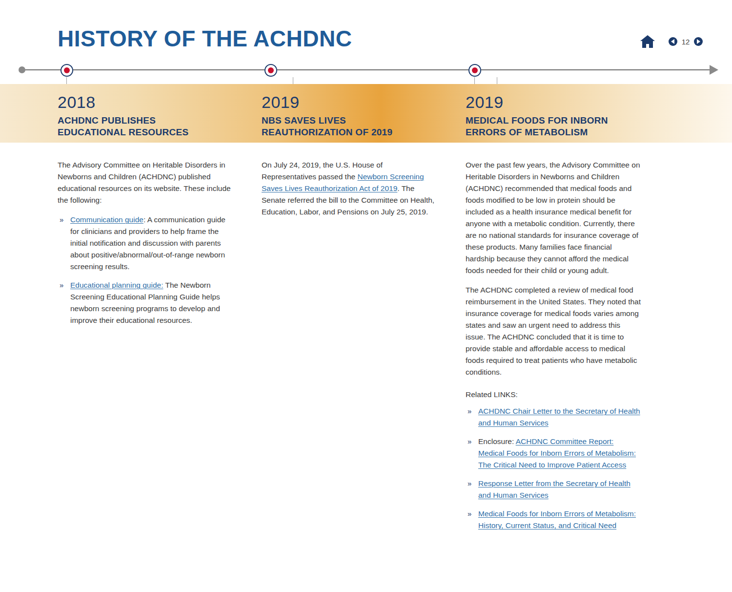12
History of the ACHDNC
2018
ACHDNC Publishes
Educational Resources
2019
NBS Saves Lives
Reauthorization of 2019
2019
Medical Foods for Inborn
Errors of Metabolism
The Advisory Committee on Heritable Disorders in Newborns and Children (ACHDNC) published educational resources on its website. These include the following:
Communication guide: A communication guide for clinicians and providers to help frame the initial notification and discussion with parents about positive/abnormal/out-of-range newborn screening results.
Educational planning guide: The Newborn Screening Educational Planning Guide helps newborn screening programs to develop and improve their educational resources.
On July 24, 2019, the U.S. House of Representatives passed the Newborn Screening Saves Lives Reauthorization Act of 2019. The Senate referred the bill to the Committee on Health, Education, Labor, and Pensions on July 25, 2019.
Over the past few years, the Advisory Committee on Heritable Disorders in Newborns and Children (ACHDNC) recommended that medical foods and foods modified to be low in protein should be included as a health insurance medical benefit for anyone with a metabolic condition. Currently, there are no national standards for insurance coverage of these products. Many families face financial hardship because they cannot afford the medical foods needed for their child or young adult.
The ACHDNC completed a review of medical food reimbursement in the United States. They noted that insurance coverage for medical foods varies among states and saw an urgent need to address this issue. The ACHDNC concluded that it is time to provide stable and affordable access to medical foods required to treat patients who have metabolic conditions.
Related LINKS:
ACHDNC Chair Letter to the Secretary of Health and Human Services
Enclosure: ACHDNC Committee Report: Medical Foods for Inborn Errors of Metabolism: The Critical Need to Improve Patient Access
Response Letter from the Secretary of Health and Human Services
Medical Foods for Inborn Errors of Metabolism: History, Current Status, and Critical Need